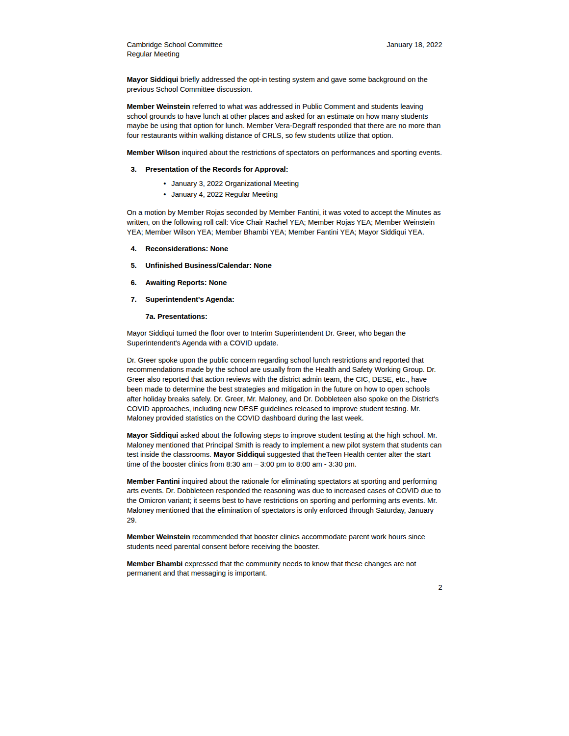Cambridge School Committee
Regular Meeting
January 18, 2022
Mayor Siddiqui briefly addressed the opt-in testing system and gave some background on the previous School Committee discussion.
Member Weinstein referred to what was addressed in Public Comment and students leaving school grounds to have lunch at other places and asked for an estimate on how many students maybe be using that option for lunch. Member Vera-Degraff responded that there are no more than four restaurants within walking distance of CRLS, so few students utilize that option.
Member Wilson inquired about the restrictions of spectators on performances and sporting events.
Presentation of the Records for Approval:
January 3, 2022 Organizational Meeting
January 4, 2022 Regular Meeting
On a motion by Member Rojas seconded by Member Fantini, it was voted to accept the Minutes as written, on the following roll call: Vice Chair Rachel YEA; Member Rojas YEA; Member Weinstein YEA; Member Wilson YEA; Member Bhambi YEA; Member Fantini YEA; Mayor Siddiqui YEA.
Reconsiderations: None
Unfinished Business/Calendar: None
Awaiting Reports: None
Superintendent's Agenda:
7a. Presentations:
Mayor Siddiqui turned the floor over to Interim Superintendent Dr. Greer, who began the Superintendent's Agenda with a COVID update.
Dr. Greer spoke upon the public concern regarding school lunch restrictions and reported that recommendations made by the school are usually from the Health and Safety Working Group. Dr. Greer also reported that action reviews with the district admin team, the CIC, DESE, etc., have been made to determine the best strategies and mitigation in the future on how to open schools after holiday breaks safely. Dr. Greer, Mr. Maloney, and Dr. Dobbleteen also spoke on the District's COVID approaches, including new DESE guidelines released to improve student testing. Mr. Maloney provided statistics on the COVID dashboard during the last week.
Mayor Siddiqui asked about the following steps to improve student testing at the high school. Mr. Maloney mentioned that Principal Smith is ready to implement a new pilot system that students can test inside the classrooms. Mayor Siddiqui suggested that theTeen Health center alter the start time of the booster clinics from 8:30 am – 3:00 pm to 8:00 am - 3:30 pm.
Member Fantini inquired about the rationale for eliminating spectators at sporting and performing arts events. Dr. Dobbleteen responded the reasoning was due to increased cases of COVID due to the Omicron variant; it seems best to have restrictions on sporting and performing arts events. Mr. Maloney mentioned that the elimination of spectators is only enforced through Saturday, January 29.
Member Weinstein recommended that booster clinics accommodate parent work hours since students need parental consent before receiving the booster.
Member Bhambi expressed that the community needs to know that these changes are not permanent and that messaging is important.
2